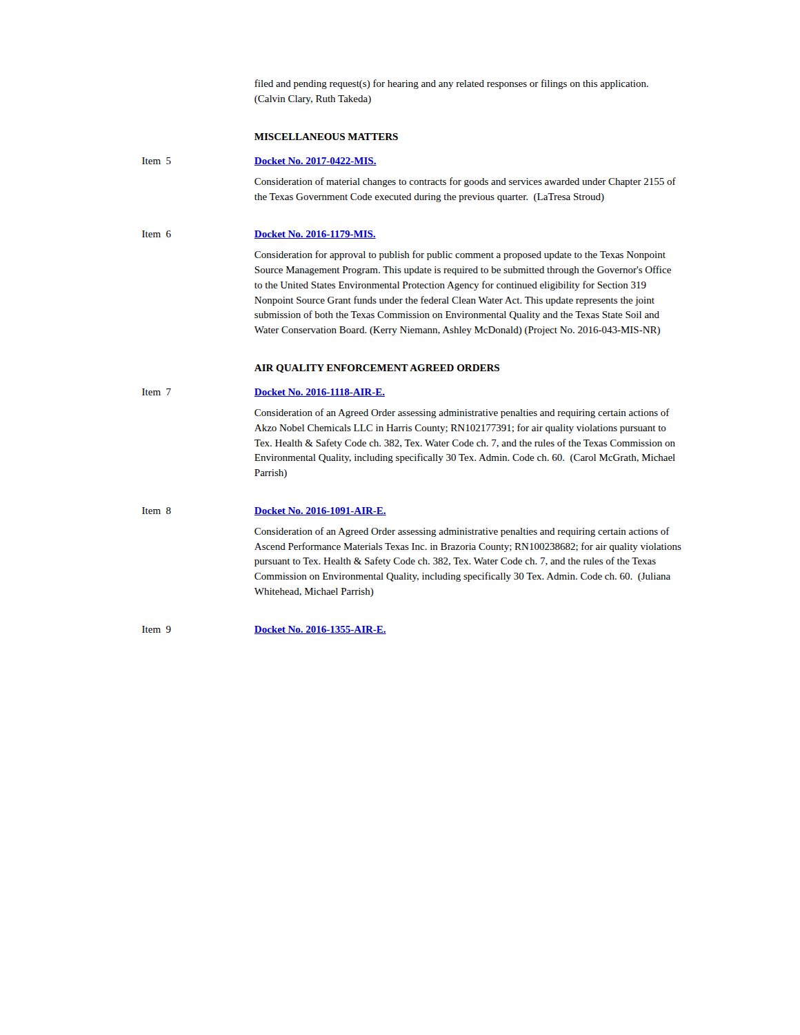filed and pending request(s) for hearing and any related responses or filings on this application. (Calvin Clary, Ruth Takeda)
MISCELLANEOUS MATTERS
Item 5
Docket No. 2017-0422-MIS.
Consideration of material changes to contracts for goods and services awarded under Chapter 2155 of the Texas Government Code executed during the previous quarter. (LaTresa Stroud)
Item 6
Docket No. 2016-1179-MIS.
Consideration for approval to publish for public comment a proposed update to the Texas Nonpoint Source Management Program. This update is required to be submitted through the Governor's Office to the United States Environmental Protection Agency for continued eligibility for Section 319 Nonpoint Source Grant funds under the federal Clean Water Act. This update represents the joint submission of both the Texas Commission on Environmental Quality and the Texas State Soil and Water Conservation Board. (Kerry Niemann, Ashley McDonald) (Project No. 2016-043-MIS-NR)
AIR QUALITY ENFORCEMENT AGREED ORDERS
Item 7
Docket No. 2016-1118-AIR-E.
Consideration of an Agreed Order assessing administrative penalties and requiring certain actions of Akzo Nobel Chemicals LLC in Harris County; RN102177391; for air quality violations pursuant to Tex. Health & Safety Code ch. 382, Tex. Water Code ch. 7, and the rules of the Texas Commission on Environmental Quality, including specifically 30 Tex. Admin. Code ch. 60. (Carol McGrath, Michael Parrish)
Item 8
Docket No. 2016-1091-AIR-E.
Consideration of an Agreed Order assessing administrative penalties and requiring certain actions of Ascend Performance Materials Texas Inc. in Brazoria County; RN100238682; for air quality violations pursuant to Tex. Health & Safety Code ch. 382, Tex. Water Code ch. 7, and the rules of the Texas Commission on Environmental Quality, including specifically 30 Tex. Admin. Code ch. 60. (Juliana Whitehead, Michael Parrish)
Item 9
Docket No. 2016-1355-AIR-E.